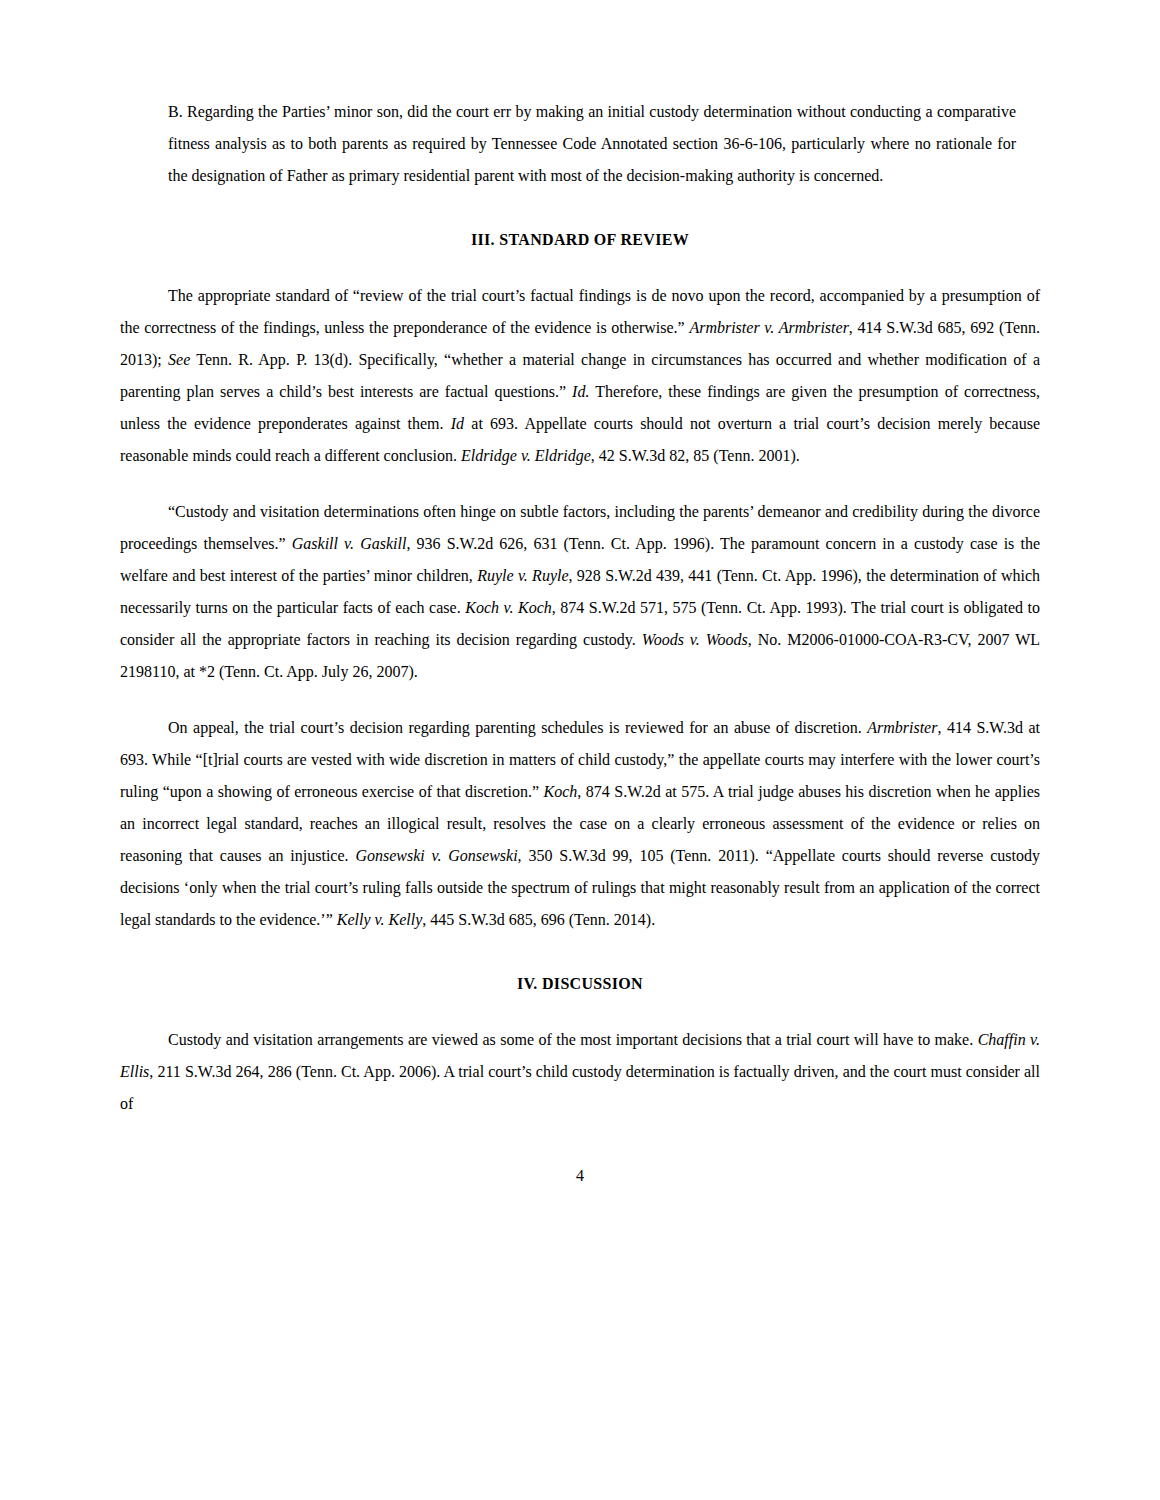B. Regarding the Parties’ minor son, did the court err by making an initial custody determination without conducting a comparative fitness analysis as to both parents as required by Tennessee Code Annotated section 36-6-106, particularly where no rationale for the designation of Father as primary residential parent with most of the decision-making authority is concerned.
III. STANDARD OF REVIEW
The appropriate standard of “review of the trial court’s factual findings is de novo upon the record, accompanied by a presumption of the correctness of the findings, unless the preponderance of the evidence is otherwise.” Armbrister v. Armbrister, 414 S.W.3d 685, 692 (Tenn. 2013); See Tenn. R. App. P. 13(d). Specifically, “whether a material change in circumstances has occurred and whether modification of a parenting plan serves a child’s best interests are factual questions.” Id. Therefore, these findings are given the presumption of correctness, unless the evidence preponderates against them. Id at 693. Appellate courts should not overturn a trial court’s decision merely because reasonable minds could reach a different conclusion. Eldridge v. Eldridge, 42 S.W.3d 82, 85 (Tenn. 2001).
“Custody and visitation determinations often hinge on subtle factors, including the parents’ demeanor and credibility during the divorce proceedings themselves.” Gaskill v. Gaskill, 936 S.W.2d 626, 631 (Tenn. Ct. App. 1996). The paramount concern in a custody case is the welfare and best interest of the parties’ minor children, Ruyle v. Ruyle, 928 S.W.2d 439, 441 (Tenn. Ct. App. 1996), the determination of which necessarily turns on the particular facts of each case. Koch v. Koch, 874 S.W.2d 571, 575 (Tenn. Ct. App. 1993). The trial court is obligated to consider all the appropriate factors in reaching its decision regarding custody. Woods v. Woods, No. M2006-01000-COA-R3-CV, 2007 WL 2198110, at *2 (Tenn. Ct. App. July 26, 2007).
On appeal, the trial court’s decision regarding parenting schedules is reviewed for an abuse of discretion. Armbrister, 414 S.W.3d at 693. While “[t]rial courts are vested with wide discretion in matters of child custody,” the appellate courts may interfere with the lower court’s ruling “upon a showing of erroneous exercise of that discretion.” Koch, 874 S.W.2d at 575. A trial judge abuses his discretion when he applies an incorrect legal standard, reaches an illogical result, resolves the case on a clearly erroneous assessment of the evidence or relies on reasoning that causes an injustice. Gonsewski v. Gonsewski, 350 S.W.3d 99, 105 (Tenn. 2011). “Appellate courts should reverse custody decisions ‘only when the trial court’s ruling falls outside the spectrum of rulings that might reasonably result from an application of the correct legal standards to the evidence.’” Kelly v. Kelly, 445 S.W.3d 685, 696 (Tenn. 2014).
IV. DISCUSSION
Custody and visitation arrangements are viewed as some of the most important decisions that a trial court will have to make. Chaffin v. Ellis, 211 S.W.3d 264, 286 (Tenn. Ct. App. 2006). A trial court’s child custody determination is factually driven, and the court must consider all of
4